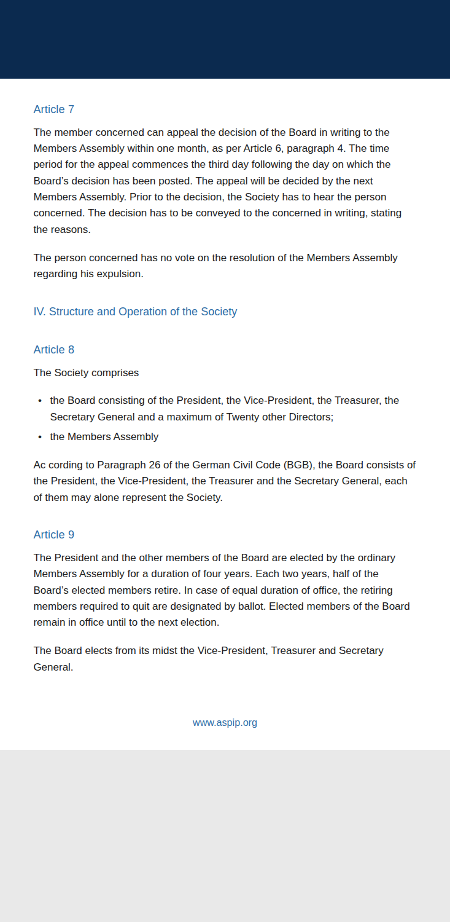Article 7
The member concerned can appeal the decision of the Board in writing to the Members Assembly within one month, as per Article 6, paragraph 4. The time period for the appeal commences the third day following the day on which the Board’s decision has been posted. The appeal will be decided by the next Members Assembly. Prior to the decision, the Society has to hear the person concerned. The decision has to be conveyed to the concerned in writing, stating the reasons.
The person concerned has no vote on the resolution of the Members Assembly regarding his expulsion.
IV. Structure and Operation of the Society
Article 8
The Society comprises
the Board consisting of the President, the Vice-President, the Treasurer, the Secretary General and a maximum of Twenty other Directors;
the Members Assembly
Ac cording to Paragraph 26 of the German Civil Code (BGB), the Board consists of the President, the Vice-President, the Treasurer and the Secretary General, each of them may alone represent the Society.
Article 9
The President and the other members of the Board are elected by the ordinary Members Assembly for a duration of four years. Each two years, half of the Board’s elected members retire. In case of equal duration of office, the retiring members required to quit are designated by ballot. Elected members of the Board remain in office until to the next election.
The Board elects from its midst the Vice-President, Treasurer and Secretary General.
www.aspip.org